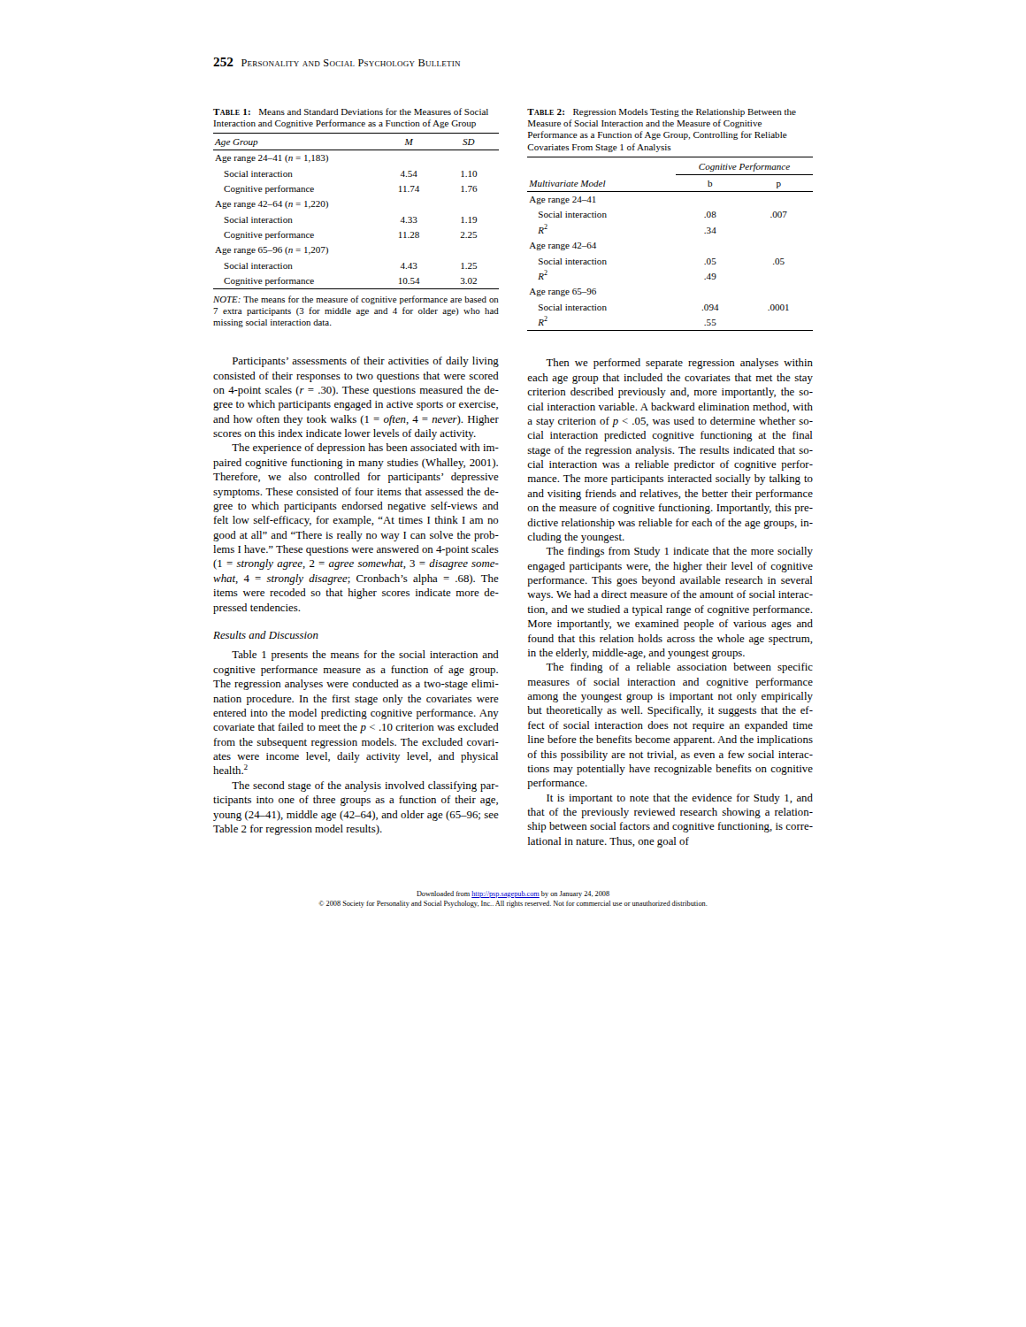252 Personality and Social Psychology Bulletin
Table 1: Means and Standard Deviations for the Measures of Social Interaction and Cognitive Performance as a Function of Age Group
| Age Group | M | SD |
| --- | --- | --- |
| Age range 24–41 ( n = 1,183) |
| Social interaction | 4.54 | 1.10 |
| Cognitive performance | 11.74 | 1.76 |
| Age range 42–64 ( n = 1,220) |
| Social interaction | 4.33 | 1.19 |
| Cognitive performance | 11.28 | 2.25 |
| Age range 65–96 ( n = 1,207) |
| Social interaction | 4.43 | 1.25 |
| Cognitive performance | 10.54 | 3.02 |
NOTE: The means for the measure of cognitive performance are based on 7 extra participants (3 for middle age and 4 for older age) who had missing social interaction data.
Participants’ assessments of their activities of daily living consisted of their responses to two questions that were scored on 4-point scales (r = .30). These questions measured the degree to which participants engaged in active sports or exercise, and how often they took walks (1 = often, 4 = never). Higher scores on this index indicate lower levels of daily activity.
The experience of depression has been associated with impaired cognitive functioning in many studies (Whalley, 2001). Therefore, we also controlled for participants’ depressive symptoms. These consisted of four items that assessed the degree to which participants endorsed negative self-views and felt low self-efficacy, for example, “At times I think I am no good at all” and “There is really no way I can solve the problems I have.” These questions were answered on 4-point scales (1 = strongly agree, 2 = agree somewhat, 3 = disagree somewhat, 4 = strongly disagree; Cronbach’s alpha = .68). The items were recoded so that higher scores indicate more depressed tendencies.
Results and Discussion
Table 1 presents the means for the social interaction and cognitive performance measure as a function of age group. The regression analyses were conducted as a two-stage elimination procedure. In the first stage only the covariates were entered into the model predicting cognitive performance. Any covariate that failed to meet the p < .10 criterion was excluded from the subsequent regression models. The excluded covariates were income level, daily activity level, and physical health.2
The second stage of the analysis involved classifying participants into one of three groups as a function of their age, young (24–41), middle age (42–64), and older age (65–96; see Table 2 for regression model results).
Table 2: Regression Models Testing the Relationship Between the Measure of Social Interaction and the Measure of Cognitive Performance as a Function of Age Group, Controlling for Reliable Covariates From Stage 1 of Analysis
| | Cognitive Performance |
| --- | --- |
| Multivariate Model | b | p |
| Age range 24–41 |
| Social interaction | .08 | .007 |
| R 2 | .34 | |
| Age range 42–64 |
| Social interaction | .05 | .05 |
| R 2 | .49 | |
| Age range 65–96 |
| Social interaction | .094 | .0001 |
| R 2 | .55 | |
Then we performed separate regression analyses within each age group that included the covariates that met the stay criterion described previously and, more importantly, the social interaction variable. A backward elimination method, with a stay criterion of p < .05, was used to determine whether social interaction predicted cognitive functioning at the final stage of the regression analysis. The results indicated that social interaction was a reliable predictor of cognitive performance. The more participants interacted socially by talking to and visiting friends and relatives, the better their performance on the measure of cognitive functioning. Importantly, this predictive relationship was reliable for each of the age groups, including the youngest.
The findings from Study 1 indicate that the more socially engaged participants were, the higher their level of cognitive performance. This goes beyond available research in several ways. We had a direct measure of the amount of social interaction, and we studied a typical range of cognitive performance. More importantly, we examined people of various ages and found that this relation holds across the whole age spectrum, in the elderly, middle-age, and youngest groups.
The finding of a reliable association between specific measures of social interaction and cognitive performance among the youngest group is important not only empirically but theoretically as well. Specifically, it suggests that the effect of social interaction does not require an expanded time line before the benefits become apparent. And the implications of this possibility are not trivial, as even a few social interactions may potentially have recognizable benefits on cognitive performance.
It is important to note that the evidence for Study 1, and that of the previously reviewed research showing a relationship between social factors and cognitive functioning, is correlational in nature. Thus, one goal of
Downloaded from http://psp.sagepub.com by on January 24, 2008
© 2008 Society for Personality and Social Psychology, Inc.. All rights reserved. Not for commercial use or unauthorized distribution.